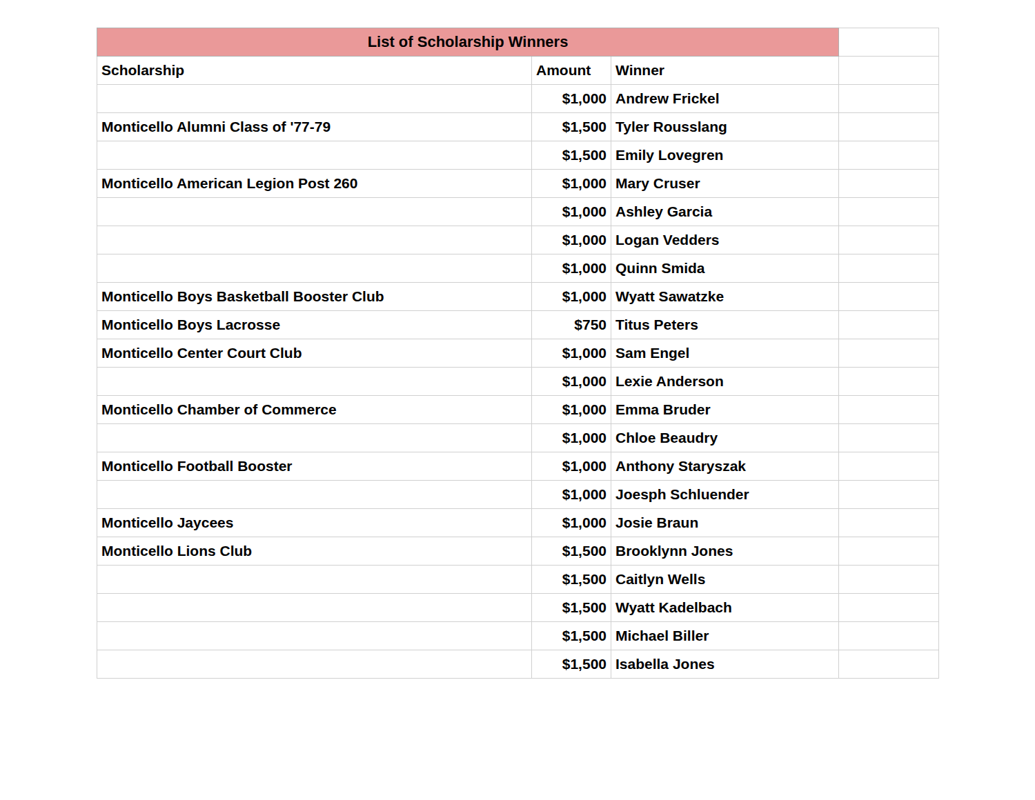| List of Scholarship Winners | |
| Scholarship | Amount | Winner | |
| | $1,000 | Andrew Frickel | |
| Monticello Alumni Class of '77-79 | $1,500 | Tyler Rousslang | |
| | $1,500 | Emily Lovegren | |
| Monticello American Legion Post 260 | $1,000 | Mary Cruser | |
| | $1,000 | Ashley Garcia | |
| | $1,000 | Logan Vedders | |
| | $1,000 | Quinn Smida | |
| Monticello Boys Basketball Booster Club | $1,000 | Wyatt Sawatzke | |
| Monticello Boys Lacrosse | $750 | Titus Peters | |
| Monticello Center Court Club | $1,000 | Sam Engel | |
| | $1,000 | Lexie Anderson | |
| Monticello Chamber of Commerce | $1,000 | Emma Bruder | |
| | $1,000 | Chloe Beaudry | |
| Monticello Football Booster | $1,000 | Anthony Staryszak | |
| | $1,000 | Joesph Schluender | |
| Monticello Jaycees | $1,000 | Josie Braun | |
| Monticello Lions Club | $1,500 | Brooklynn Jones | |
| | $1,500 | Caitlyn Wells | |
| | $1,500 | Wyatt Kadelbach | |
| | $1,500 | Michael Biller | |
| | $1,500 | Isabella Jones | |